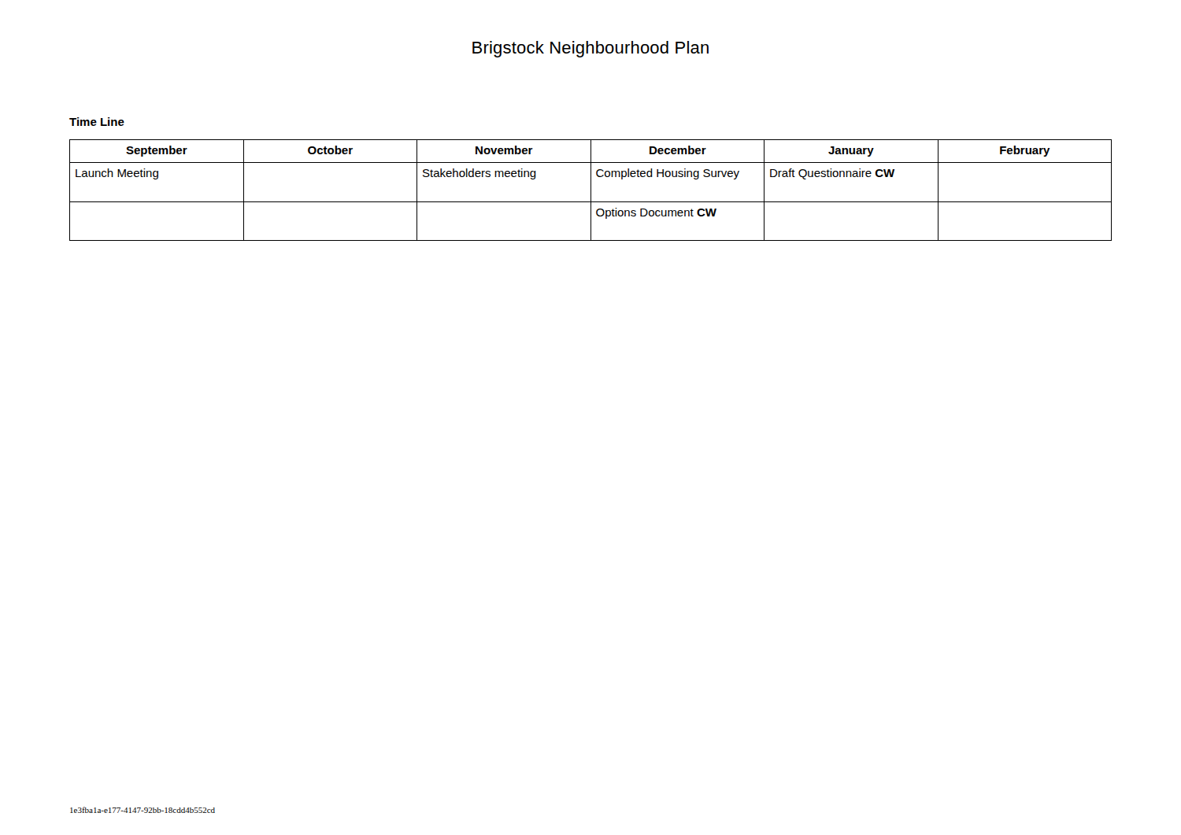Brigstock Neighbourhood Plan
Time Line
| September | October | November | December | January | February |
| --- | --- | --- | --- | --- | --- |
| Launch Meeting | | Stakeholders meeting | Completed Housing Survey | Draft Questionnaire CW | |
| | | | Options Document CW | | |
1e3fba1a-e177-4147-92bb-18cdd4b552cd